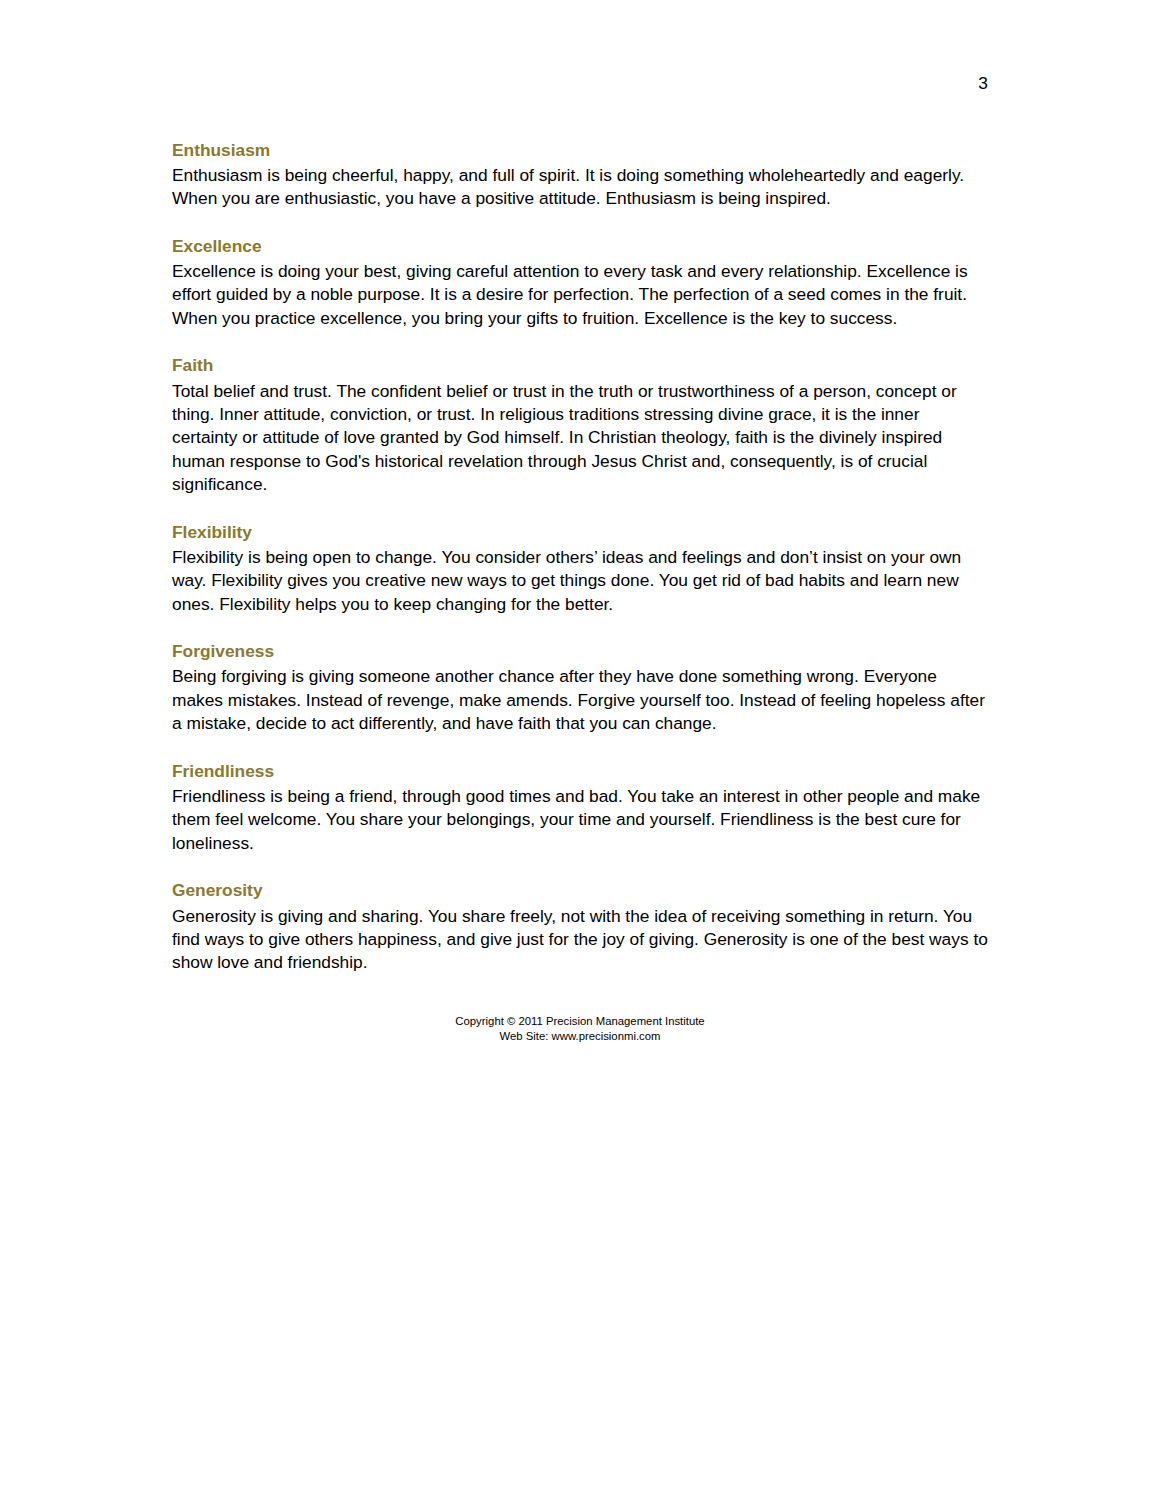3
Enthusiasm
Enthusiasm is being cheerful, happy, and full of spirit. It is doing something wholeheartedly and eagerly. When you are enthusiastic, you have a positive attitude. Enthusiasm is being inspired.
Excellence
Excellence is doing your best, giving careful attention to every task and every relationship. Excellence is effort guided by a noble purpose. It is a desire for perfection. The perfection of a seed comes in the fruit. When you practice excellence, you bring your gifts to fruition. Excellence is the key to success.
Faith
Total belief and trust. The confident belief or trust in the truth or trustworthiness of a person, concept or thing. Inner attitude, conviction, or trust. In religious traditions stressing divine grace, it is the inner certainty or attitude of love granted by God himself. In Christian theology, faith is the divinely inspired human response to God's historical revelation through Jesus Christ and, consequently, is of crucial significance.
Flexibility
Flexibility is being open to change. You consider others’ ideas and feelings and don’t insist on your own way. Flexibility gives you creative new ways to get things done. You get rid of bad habits and learn new ones. Flexibility helps you to keep changing for the better.
Forgiveness
Being forgiving is giving someone another chance after they have done something wrong. Everyone makes mistakes. Instead of revenge, make amends. Forgive yourself too. Instead of feeling hopeless after a mistake, decide to act differently, and have faith that you can change.
Friendliness
Friendliness is being a friend, through good times and bad. You take an interest in other people and make them feel welcome. You share your belongings, your time and yourself. Friendliness is the best cure for loneliness.
Generosity
Generosity is giving and sharing. You share freely, not with the idea of receiving something in return. You find ways to give others happiness, and give just for the joy of giving. Generosity is one of the best ways to show love and friendship.
Copyright © 2011 Precision Management Institute
Web Site: www.precisionmi.com